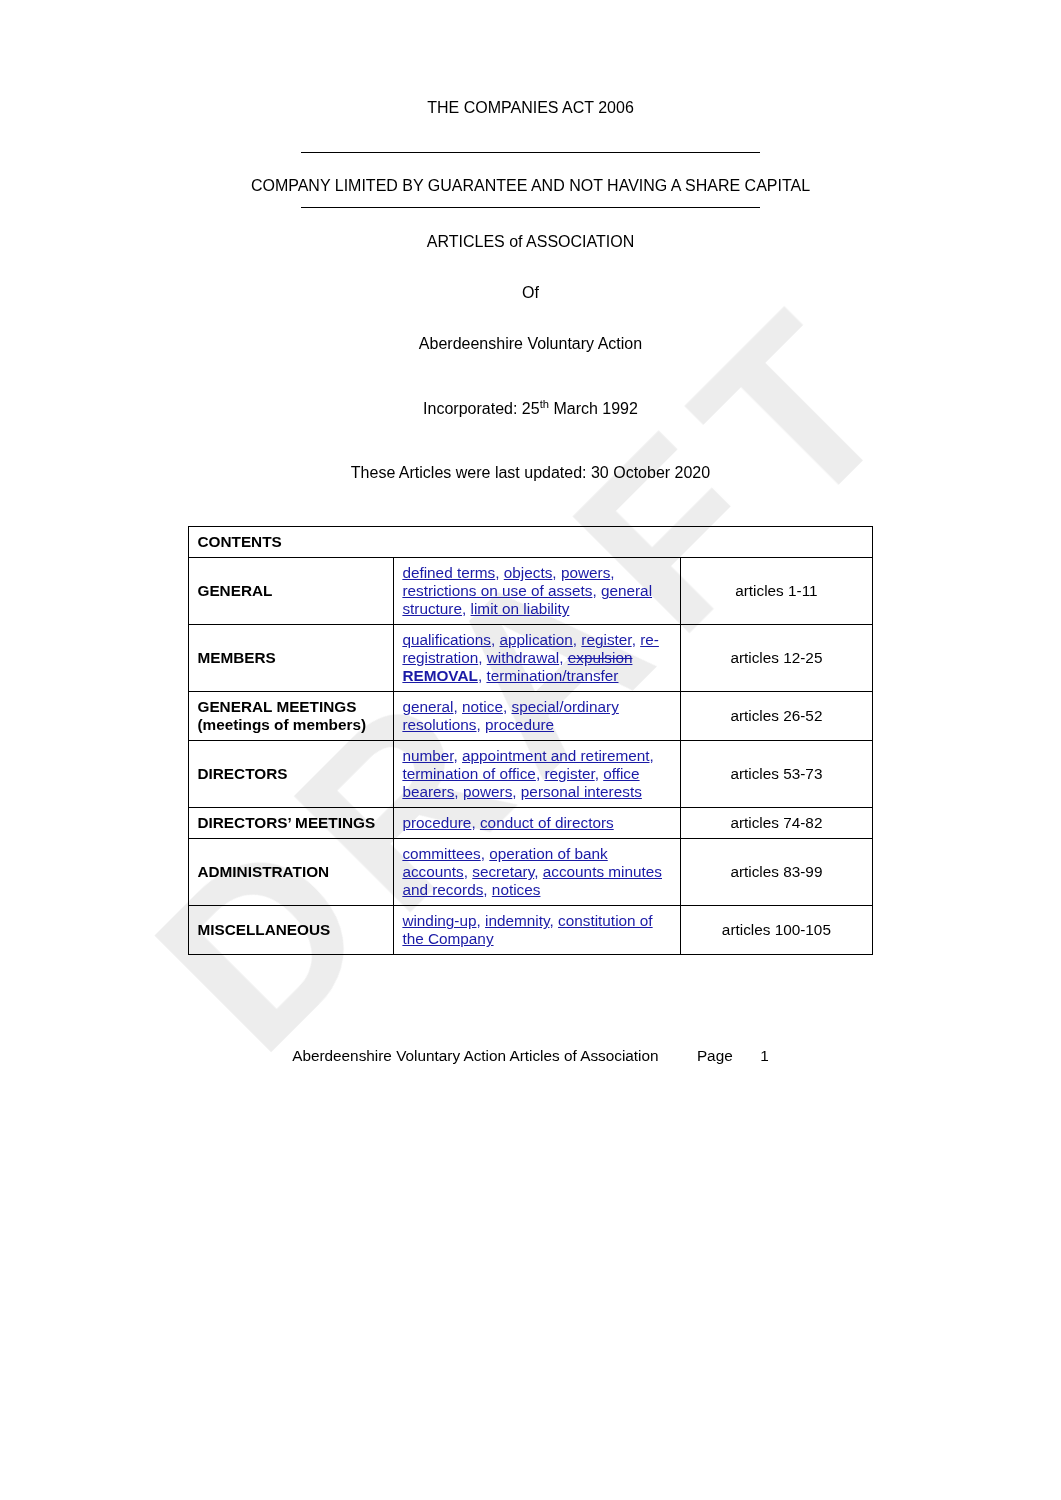THE COMPANIES ACT 2006
COMPANY LIMITED BY GUARANTEE AND NOT HAVING A SHARE CAPITAL
ARTICLES of ASSOCIATION
Of
Aberdeenshire Voluntary Action
Incorporated: 25th March 1992
These Articles were last updated: 30 October 2020
| CONTENTS |
| --- |
| GENERAL | defined terms , objects , powers , restrictions on use of assets , general structure , limit on liability | articles 1-11 |
| MEMBERS | qualifications , application , register , re-registration , withdrawal , expulsion REMOVAL , termination/transfer | articles 12-25 |
| GENERAL MEETINGS (meetings of members) | general , notice , special/ordinary resolutions , procedure | articles 26-52 |
| DIRECTORS | number , appointment and retirement , termination of office , register , office bearers , powers , personal interests | articles 53-73 |
| DIRECTORS’ MEETINGS | procedure , conduct of directors | articles 74-82 |
| ADMINISTRATION | committees , operation of bank accounts , secretary , accounts minutes and records , notices | articles 83-99 |
| MISCELLANEOUS | winding-up , indemnity , constitution of the Company | articles 100-105 |
Aberdeenshire Voluntary Action Articles of AssociationPage 1